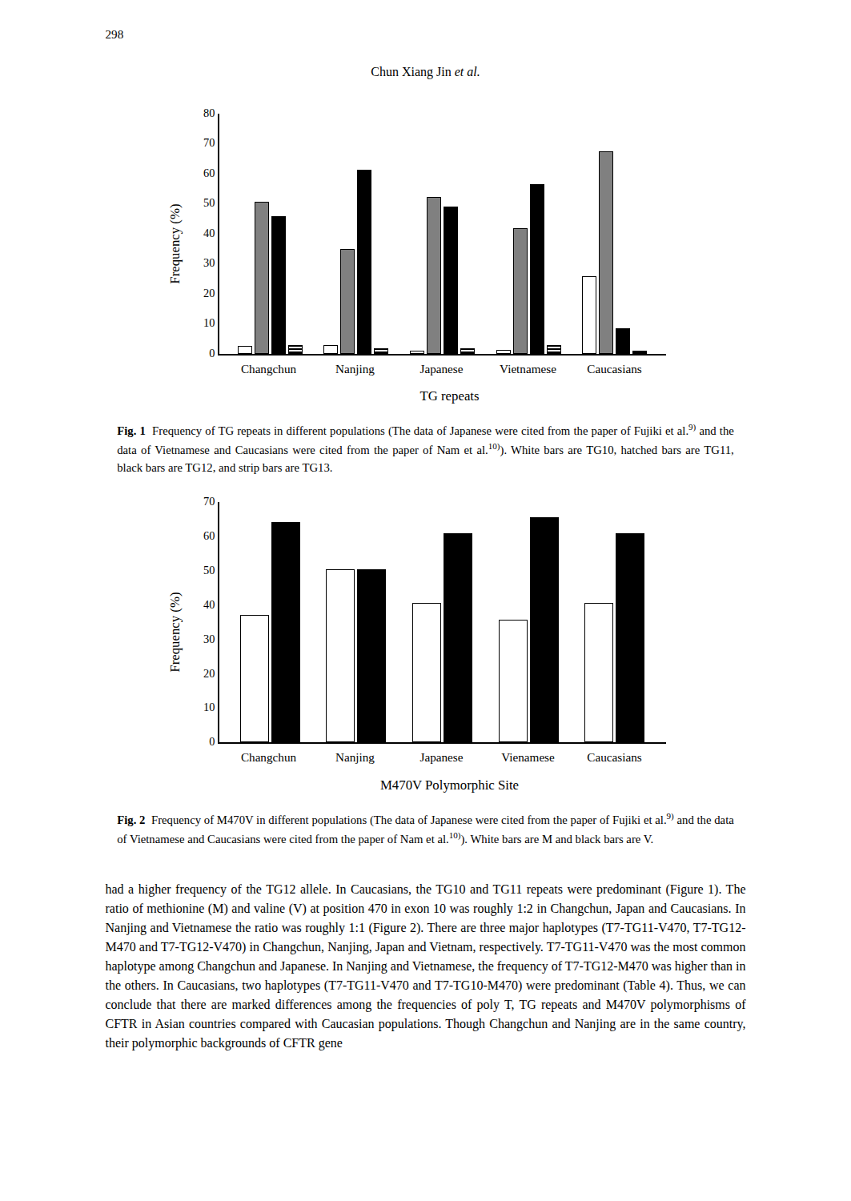298
Chun Xiang Jin et al.
Frequency (%)
80 70 60 50 40 30 20 10 0
Changchun Nanjing Japanese Vietnamese Caucasians
TG repeats
Fig. 1 Frequency of TG repeats in different populations (The data of Japanese were cited from the paper of Fujiki et al.9) and the data of Vietnamese and Caucasians were cited from the paper of Nam et al.10)). White bars are TG10, hatched bars are TG11, black bars are TG12, and strip bars are TG13.
Frequency (%)
70 60 50 40 30 20 10 0
Changchun Nanjing Japanese Vienamese Caucasians
M470V Polymorphic Site
Fig. 2 Frequency of M470V in different populations (The data of Japanese were cited from the paper of Fujiki et al.9) and the data of Vietnamese and Caucasians were cited from the paper of Nam et al.10)). White bars are M and black bars are V.
had a higher frequency of the TG12 allele. In Caucasians, the TG10 and TG11 repeats were predominant (Figure 1). The ratio of methionine (M) and valine (V) at position 470 in exon 10 was roughly 1:2 in Changchun, Japan and Caucasians. In Nanjing and Vietnamese the ratio was roughly 1:1 (Figure 2). There are three major haplotypes (T7-TG11-V470, T7-TG12-M470 and T7-TG12-V470) in Changchun, Nanjing, Japan and Vietnam, respectively. T7-TG11-V470 was the most common haplotype among Changchun and Japanese. In Nanjing and Vietnamese, the frequency of T7-TG12-M470 was higher than in the others. In Caucasians, two haplotypes (T7-TG11-V470 and T7-TG10-M470) were predominant (Table 4). Thus, we can conclude that there are marked differences among the frequencies of poly T, TG repeats and M470V polymorphisms of CFTR in Asian countries compared with Caucasian populations. Though Changchun and Nanjing are in the same country, their polymorphic backgrounds of CFTR gene